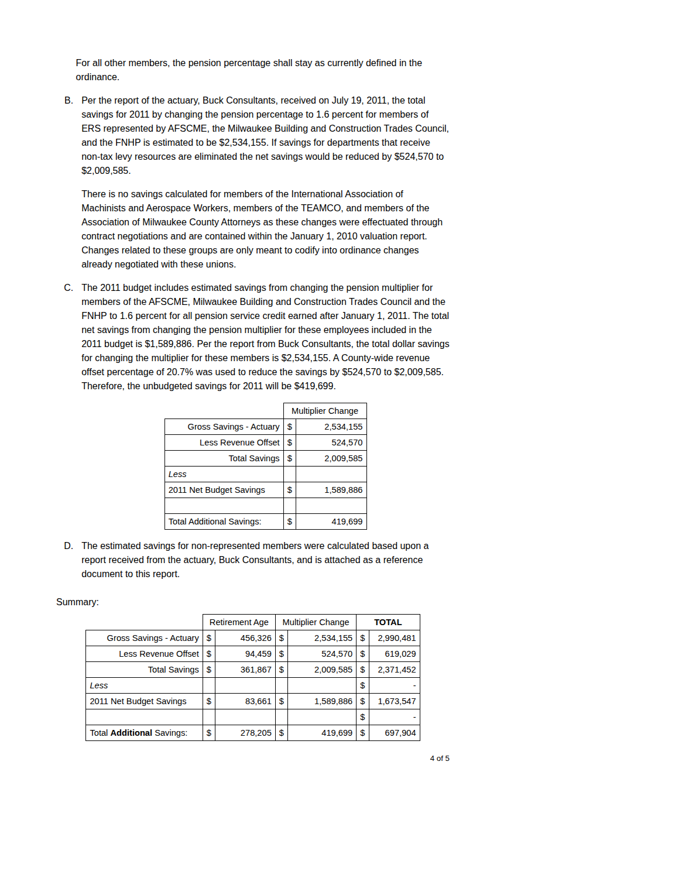For all other members, the pension percentage shall stay as currently defined in the ordinance.
Per the report of the actuary, Buck Consultants, received on July 19, 2011, the total savings for 2011 by changing the pension percentage to 1.6 percent for members of ERS represented by AFSCME, the Milwaukee Building and Construction Trades Council, and the FNHP is estimated to be $2,534,155. If savings for departments that receive non-tax levy resources are eliminated the net savings would be reduced by $524,570 to $2,009,585.
There is no savings calculated for members of the International Association of Machinists and Aerospace Workers, members of the TEAMCO, and members of the Association of Milwaukee County Attorneys as these changes were effectuated through contract negotiations and are contained within the January 1, 2010 valuation report. Changes related to these groups are only meant to codify into ordinance changes already negotiated with these unions.
The 2011 budget includes estimated savings from changing the pension multiplier for members of the AFSCME, Milwaukee Building and Construction Trades Council and the FNHP to 1.6 percent for all pension service credit earned after January 1, 2011. The total net savings from changing the pension multiplier for these employees included in the 2011 budget is $1,589,886. Per the report from Buck Consultants, the total dollar savings for changing the multiplier for these members is $2,534,155. A County-wide revenue offset percentage of 20.7% was used to reduce the savings by $524,570 to $2,009,585. Therefore, the unbudgeted savings for 2011 will be $419,699.
| | Multiplier Change |
| Gross Savings - Actuary | $ | 2,534,155 |
| Less Revenue Offset | $ | 524,570 |
| Total Savings | $ | 2,009,585 |
| Less | | |
| 2011 Net Budget Savings | $ | 1,589,886 |
| Total Additional Savings: | $ | 419,699 |
The estimated savings for non-represented members were calculated based upon a report received from the actuary, Buck Consultants, and is attached as a reference document to this report.
Summary:
| | Retirement Age | Multiplier Change | TOTAL |
| Gross Savings - Actuary | $ | 456,326 | $ | 2,534,155 | $ | 2,990,481 |
| Less Revenue Offset | $ | 94,459 | $ | 524,570 | $ | 619,029 |
| Total Savings | $ | 361,867 | $ | 2,009,585 | $ | 2,371,452 |
| Less | | | | | $ | - |
| 2011 Net Budget Savings | $ | 83,661 | $ | 1,589,886 | $ | 1,673,547 |
| | | | | | $ | - |
| Total Additional Savings: | $ | 278,205 | $ | 419,699 | $ | 697,904 |
4 of 5